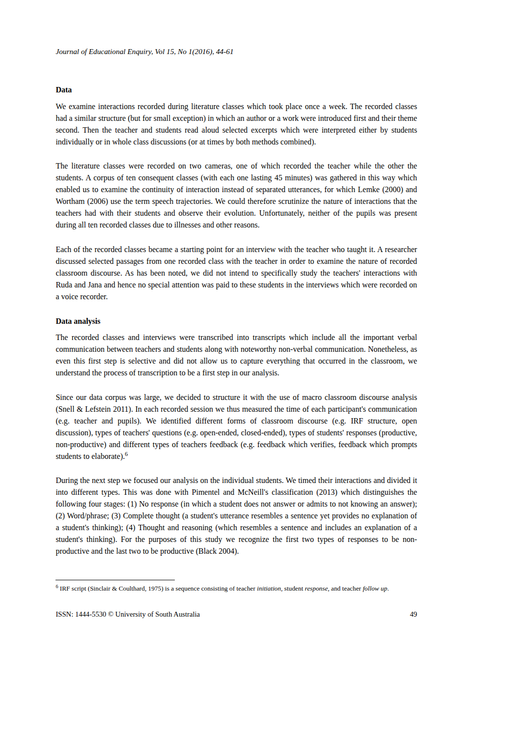Journal of Educational Enquiry, Vol 15, No 1(2016), 44-61
Data
We examine interactions recorded during literature classes which took place once a week. The recorded classes had a similar structure (but for small exception) in which an author or a work were introduced first and their theme second. Then the teacher and students read aloud selected excerpts which were interpreted either by students individually or in whole class discussions (or at times by both methods combined).
The literature classes were recorded on two cameras, one of which recorded the teacher while the other the students. A corpus of ten consequent classes (with each one lasting 45 minutes) was gathered in this way which enabled us to examine the continuity of interaction instead of separated utterances, for which Lemke (2000) and Wortham (2006) use the term speech trajectories. We could therefore scrutinize the nature of interactions that the teachers had with their students and observe their evolution. Unfortunately, neither of the pupils was present during all ten recorded classes due to illnesses and other reasons.
Each of the recorded classes became a starting point for an interview with the teacher who taught it. A researcher discussed selected passages from one recorded class with the teacher in order to examine the nature of recorded classroom discourse. As has been noted, we did not intend to specifically study the teachers' interactions with Ruda and Jana and hence no special attention was paid to these students in the interviews which were recorded on a voice recorder.
Data analysis
The recorded classes and interviews were transcribed into transcripts which include all the important verbal communication between teachers and students along with noteworthy non-verbal communication. Nonetheless, as even this first step is selective and did not allow us to capture everything that occurred in the classroom, we understand the process of transcription to be a first step in our analysis.
Since our data corpus was large, we decided to structure it with the use of macro classroom discourse analysis (Snell & Lefstein 2011). In each recorded session we thus measured the time of each participant's communication (e.g. teacher and pupils). We identified different forms of classroom discourse (e.g. IRF structure, open discussion), types of teachers' questions (e.g. open-ended, closed-ended), types of students' responses (productive, non-productive) and different types of teachers feedback (e.g. feedback which verifies, feedback which prompts students to elaborate).6
During the next step we focused our analysis on the individual students. We timed their interactions and divided it into different types. This was done with Pimentel and McNeill's classification (2013) which distinguishes the following four stages: (1) No response (in which a student does not answer or admits to not knowing an answer); (2) Word/phrase; (3) Complete thought (a student's utterance resembles a sentence yet provides no explanation of a student's thinking); (4) Thought and reasoning (which resembles a sentence and includes an explanation of a student's thinking). For the purposes of this study we recognize the first two types of responses to be non-productive and the last two to be productive (Black 2004).
6 IRF script (Sinclair & Coulthard, 1975) is a sequence consisting of teacher initiation, student response, and teacher follow up.
ISSN: 1444-5530 © University of South Australia 49